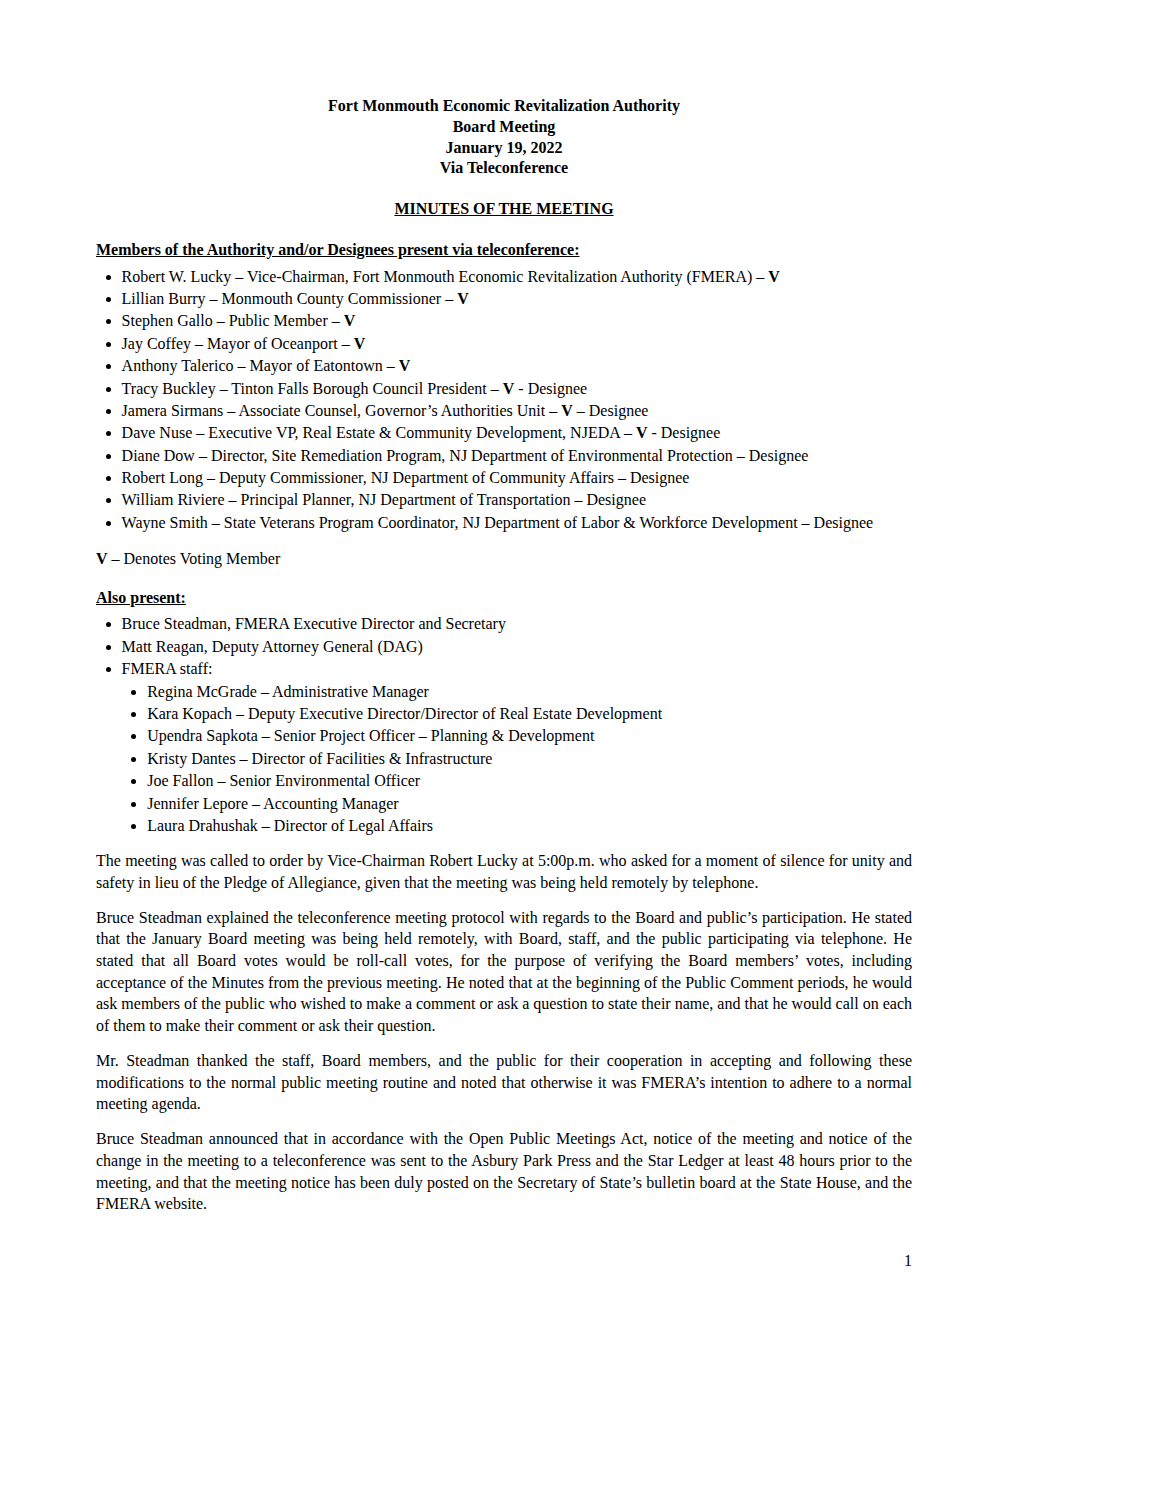Fort Monmouth Economic Revitalization Authority
Board Meeting
January 19, 2022
Via Teleconference
MINUTES OF THE MEETING
Members of the Authority and/or Designees present via teleconference:
Robert W. Lucky – Vice-Chairman, Fort Monmouth Economic Revitalization Authority (FMERA) – V
Lillian Burry – Monmouth County Commissioner – V
Stephen Gallo – Public Member – V
Jay Coffey – Mayor of Oceanport – V
Anthony Talerico – Mayor of Eatontown – V
Tracy Buckley – Tinton Falls Borough Council President – V - Designee
Jamera Sirmans – Associate Counsel, Governor’s Authorities Unit – V – Designee
Dave Nuse – Executive VP, Real Estate & Community Development, NJEDA – V - Designee
Diane Dow – Director, Site Remediation Program, NJ Department of Environmental Protection – Designee
Robert Long – Deputy Commissioner, NJ Department of Community Affairs – Designee
William Riviere – Principal Planner, NJ Department of Transportation – Designee
Wayne Smith – State Veterans Program Coordinator, NJ Department of Labor & Workforce Development – Designee
V – Denotes Voting Member
Also present:
Bruce Steadman, FMERA Executive Director and Secretary
Matt Reagan, Deputy Attorney General (DAG)
FMERA staff:
Regina McGrade – Administrative Manager
Kara Kopach – Deputy Executive Director/Director of Real Estate Development
Upendra Sapkota – Senior Project Officer – Planning & Development
Kristy Dantes – Director of Facilities & Infrastructure
Joe Fallon – Senior Environmental Officer
Jennifer Lepore – Accounting Manager
Laura Drahushak – Director of Legal Affairs
The meeting was called to order by Vice-Chairman Robert Lucky at 5:00p.m. who asked for a moment of silence for unity and safety in lieu of the Pledge of Allegiance, given that the meeting was being held remotely by telephone.
Bruce Steadman explained the teleconference meeting protocol with regards to the Board and public’s participation. He stated that the January Board meeting was being held remotely, with Board, staff, and the public participating via telephone. He stated that all Board votes would be roll-call votes, for the purpose of verifying the Board members’ votes, including acceptance of the Minutes from the previous meeting. He noted that at the beginning of the Public Comment periods, he would ask members of the public who wished to make a comment or ask a question to state their name, and that he would call on each of them to make their comment or ask their question.
Mr. Steadman thanked the staff, Board members, and the public for their cooperation in accepting and following these modifications to the normal public meeting routine and noted that otherwise it was FMERA’s intention to adhere to a normal meeting agenda.
Bruce Steadman announced that in accordance with the Open Public Meetings Act, notice of the meeting and notice of the change in the meeting to a teleconference was sent to the Asbury Park Press and the Star Ledger at least 48 hours prior to the meeting, and that the meeting notice has been duly posted on the Secretary of State’s bulletin board at the State House, and the FMERA website.
1